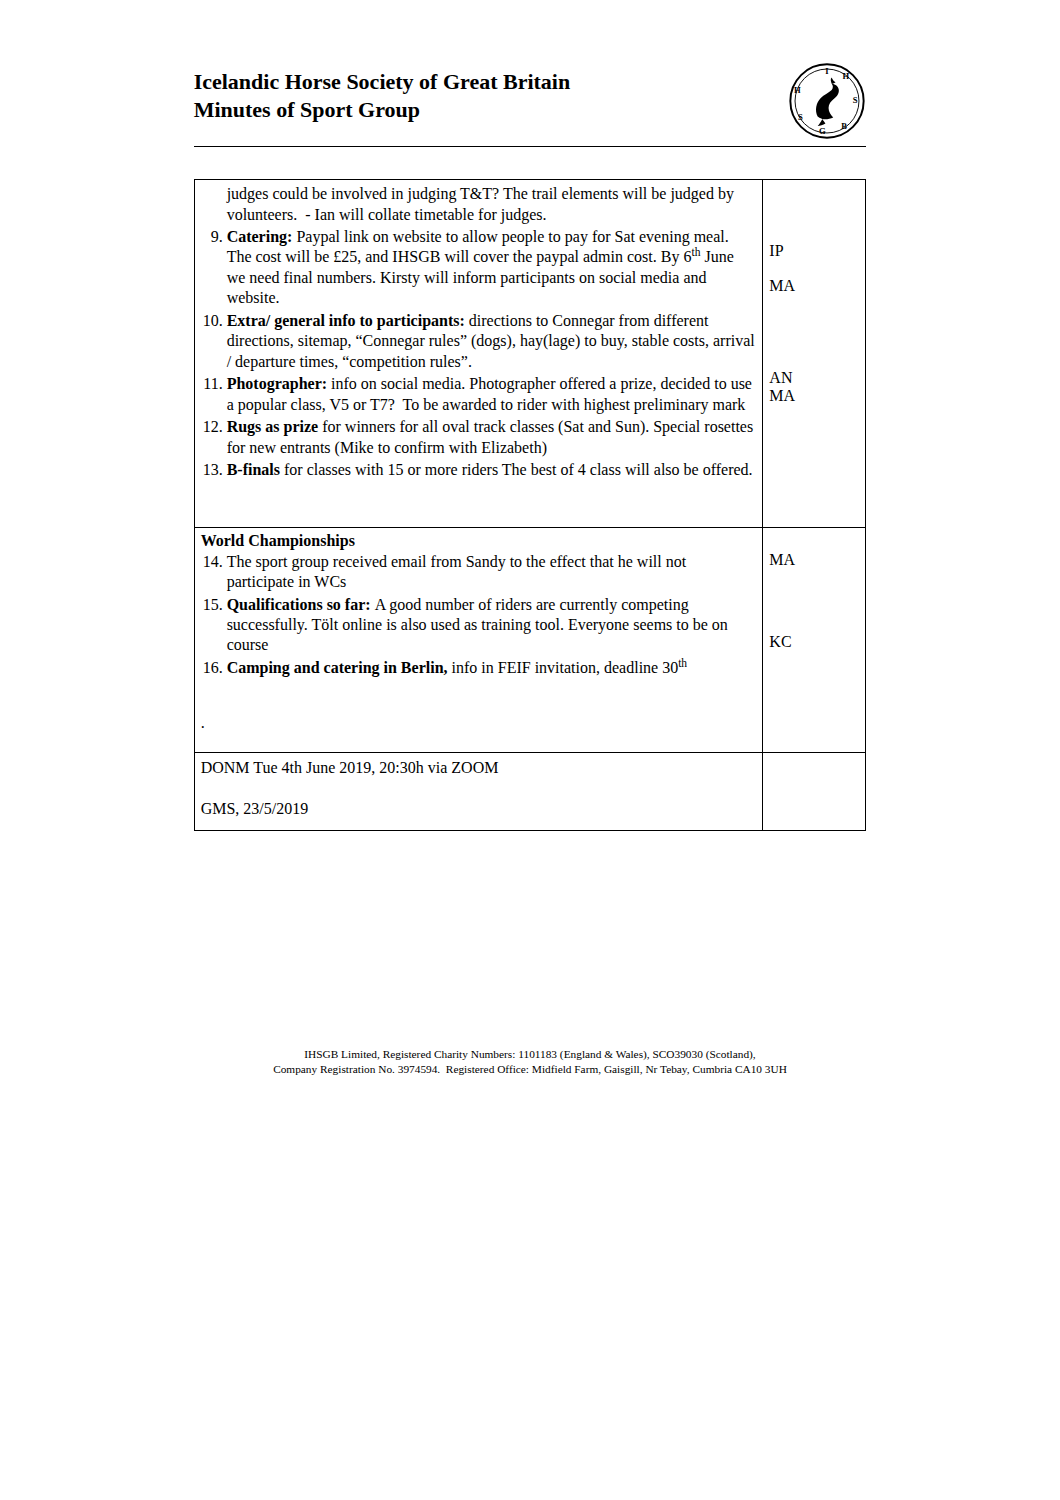Icelandic Horse Society of Great Britain
Minutes of Sport Group
I H S B G S H
| judges could be involved in judging T&T? The trail elements will be judged by volunteers. - Ian will collate timetable for judges. Catering: Paypal link on website to allow people to pay for Sat evening meal. The cost will be £25, and IHSGB will cover the paypal admin cost. By 6 th June we need final numbers. Kirsty will inform participants on social media and website. Extra/ general info to participants: directions to Connegar from different directions, sitemap, “Connegar rules” (dogs), hay(lage) to buy, stable costs, arrival / departure times, “competition rules”. Photographer: info on social media. Photographer offered a prize, decided to use a popular class, V5 or T7? To be awarded to rider with highest preliminary mark Rugs as prize for winners for all oval track classes (Sat and Sun). Special rosettes for new entrants (Mike to confirm with Elizabeth) B-finals for classes with 15 or more riders The best of 4 class will also be offered. | IP MA AN MA |
| World Championships The sport group received email from Sandy to the effect that he will not participate in WCs Qualifications so far: A good number of riders are currently competing successfully. Tölt online is also used as training tool. Everyone seems to be on course Camping and catering in Berlin, info in FEIF invitation, deadline 30 th . | MA KC |
| DONM Tue 4th June 2019, 20:30h via ZOOM GMS, 23/5/2019 | |
IHSGB Limited, Registered Charity Numbers: 1101183 (England & Wales), SCO39030 (Scotland),
Company Registration No. 3974594. Registered Office: Midfield Farm, Gaisgill, Nr Tebay, Cumbria CA10 3UH